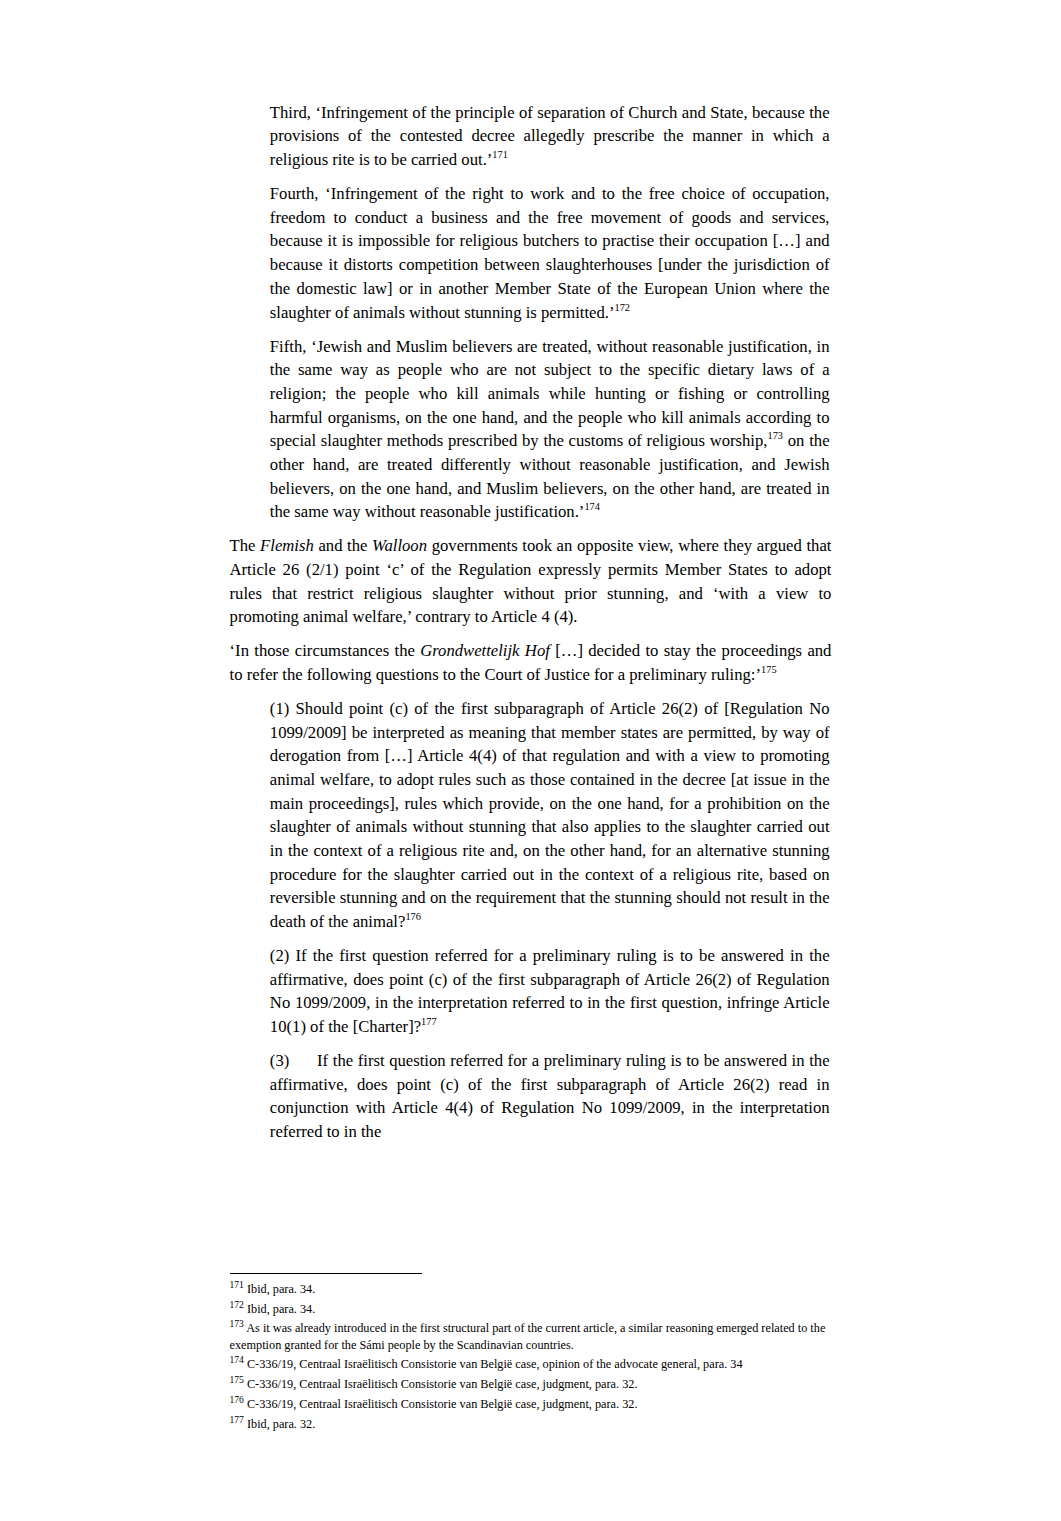Third, ‘Infringement of the principle of separation of Church and State, because the provisions of the contested decree allegedly prescribe the manner in which a religious rite is to be carried out.’171
Fourth, ‘Infringement of the right to work and to the free choice of occupation, freedom to conduct a business and the free movement of goods and services, because it is impossible for religious butchers to practise their occupation […] and because it distorts competition between slaughterhouses [under the jurisdiction of the domestic law] or in another Member State of the European Union where the slaughter of animals without stunning is permitted.’172
Fifth, ‘Jewish and Muslim believers are treated, without reasonable justification, in the same way as people who are not subject to the specific dietary laws of a religion; the people who kill animals while hunting or fishing or controlling harmful organisms, on the one hand, and the people who kill animals according to special slaughter methods prescribed by the customs of religious worship,173 on the other hand, are treated differently without reasonable justification, and Jewish believers, on the one hand, and Muslim believers, on the other hand, are treated in the same way without reasonable justification.’174
The Flemish and the Walloon governments took an opposite view, where they argued that Article 26 (2/1) point ‘c’ of the Regulation expressly permits Member States to adopt rules that restrict religious slaughter without prior stunning, and ‘with a view to promoting animal welfare,’ contrary to Article 4 (4).
‘In those circumstances the Grondwettelijk Hof […] decided to stay the proceedings and to refer the following questions to the Court of Justice for a preliminary ruling:’175
(1) Should point (c) of the first subparagraph of Article 26(2) of [Regulation No 1099/2009] be interpreted as meaning that member states are permitted, by way of derogation from […] Article 4(4) of that regulation and with a view to promoting animal welfare, to adopt rules such as those contained in the decree [at issue in the main proceedings], rules which provide, on the one hand, for a prohibition on the slaughter of animals without stunning that also applies to the slaughter carried out in the context of a religious rite and, on the other hand, for an alternative stunning procedure for the slaughter carried out in the context of a religious rite, based on reversible stunning and on the requirement that the stunning should not result in the death of the animal?176
(2) If the first question referred for a preliminary ruling is to be answered in the affirmative, does point (c) of the first subparagraph of Article 26(2) of Regulation No 1099/2009, in the interpretation referred to in the first question, infringe Article 10(1) of the [Charter]?177
(3) If the first question referred for a preliminary ruling is to be answered in the affirmative, does point (c) of the first subparagraph of Article 26(2) read in conjunction with Article 4(4) of Regulation No 1099/2009, in the interpretation referred to in the
171 Ibid, para. 34.
172 Ibid, para. 34.
173 As it was already introduced in the first structural part of the current article, a similar reasoning emerged related to the exemption granted for the Sámi people by the Scandinavian countries.
174 C-336/19, Centraal Israëlitisch Consistorie van België case, opinion of the advocate general, para. 34
175 C-336/19, Centraal Israëlitisch Consistorie van België case, judgment, para. 32.
176 C-336/19, Centraal Israëlitisch Consistorie van België case, judgment, para. 32.
177 Ibid, para. 32.